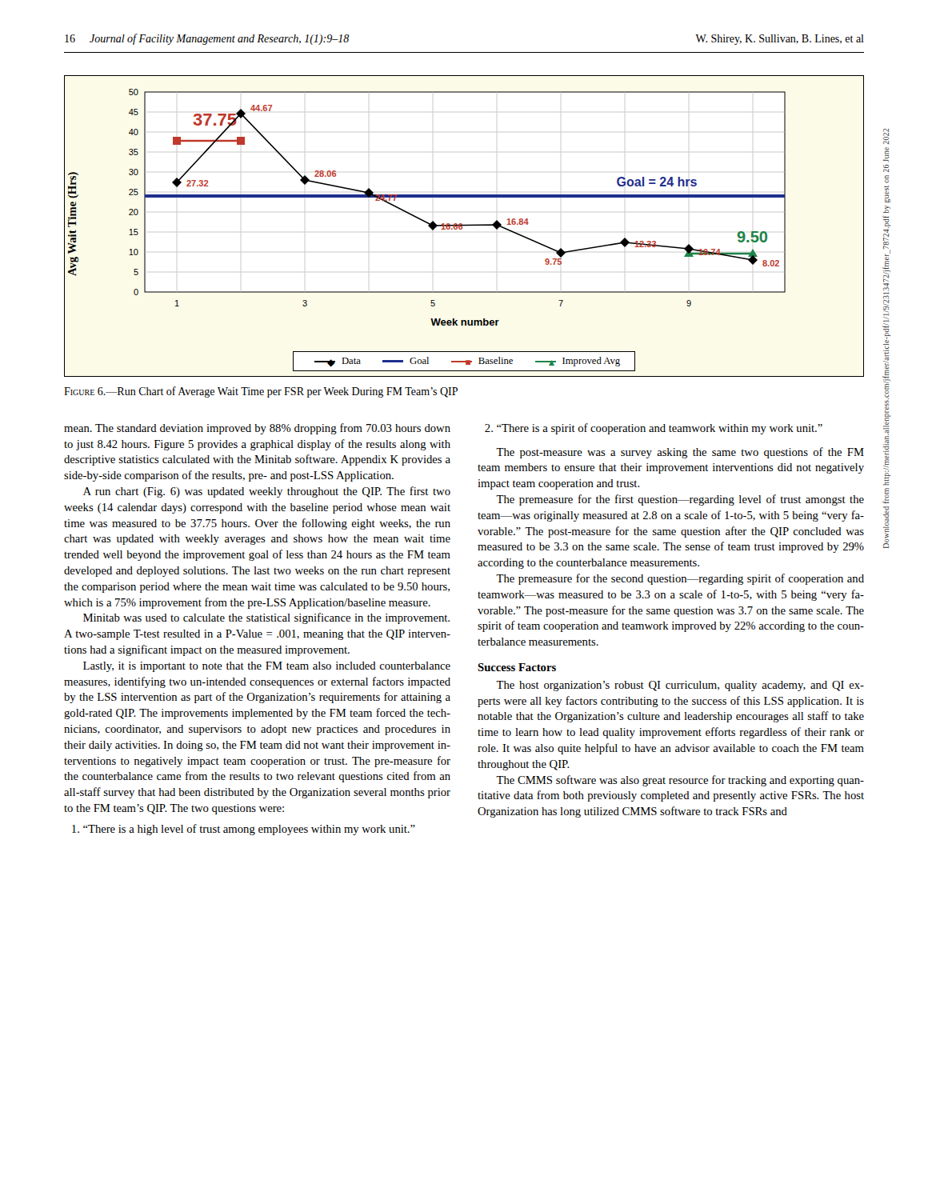16 Journal of Facility Management and Research, 1(1):9–18
W. Shirey, K. Sullivan, B. Lines, et al
Downloaded from http://meridian.allenpress.com/jfmer/article-pdf/1/1/9/2313472/jfmer_78724.pdf by guest on 26 June 2022
Avg Wait Time (Hrs)
50 45 40 35 30 25 20 15 10 5 0 1 3 5 7 9 Week number Goal = 24 hrs 37.75 9.50 27.32 44.67 28.06 24.77 16.66 16.84 9.75 12.33 10.74 8.02
◆Data Goal ■Baseline ▲Improved Avg
Figure 6.—Run Chart of Average Wait Time per FSR per Week During FM Team’s QIP
mean. The standard deviation improved by 88% dropping from 70.03 hours down to just 8.42 hours. Figure 5 provides a graphical display of the results along with descriptive statistics calculated with the Minitab software. Appendix K provides a side-by-side comparison of the results, pre- and post-LSS Application.
A run chart (Fig. 6) was updated weekly throughout the QIP. The first two weeks (14 calendar days) correspond with the baseline period whose mean wait time was measured to be 37.75 hours. Over the following eight weeks, the run chart was updated with weekly averages and shows how the mean wait time trended well beyond the improvement goal of less than 24 hours as the FM team developed and deployed solutions. The last two weeks on the run chart represent the comparison period where the mean wait time was calculated to be 9.50 hours, which is a 75% improvement from the pre-LSS Application/baseline measure.
Minitab was used to calculate the statistical significance in the improvement. A two-sample T-test resulted in a P-Value = .001, meaning that the QIP interventions had a significant impact on the measured improvement.
Lastly, it is important to note that the FM team also included counterbalance measures, identifying two un-intended consequences or external factors impacted by the LSS intervention as part of the Organization’s requirements for attaining a gold-rated QIP. The improvements implemented by the FM team forced the technicians, coordinator, and supervisors to adopt new practices and procedures in their daily activities. In doing so, the FM team did not want their improvement interventions to negatively impact team cooperation or trust. The pre-measure for the counterbalance came from the results to two relevant questions cited from an all-staff survey that had been distributed by the Organization several months prior to the FM team’s QIP. The two questions were:
“There is a high level of trust among employees within my work unit.”
“There is a spirit of cooperation and teamwork within my work unit.”
The post-measure was a survey asking the same two questions of the FM team members to ensure that their improvement interventions did not negatively impact team cooperation and trust.
The premeasure for the first question—regarding level of trust amongst the team—was originally measured at 2.8 on a scale of 1-to-5, with 5 being “very favorable.” The post-measure for the same question after the QIP concluded was measured to be 3.3 on the same scale. The sense of team trust improved by 29% according to the counterbalance measurements.
The premeasure for the second question—regarding spirit of cooperation and teamwork—was measured to be 3.3 on a scale of 1-to-5, with 5 being “very favorable.” The post-measure for the same question was 3.7 on the same scale. The spirit of team cooperation and teamwork improved by 22% according to the counterbalance measurements.
Success Factors
The host organization’s robust QI curriculum, quality academy, and QI experts were all key factors contributing to the success of this LSS application. It is notable that the Organization’s culture and leadership encourages all staff to take time to learn how to lead quality improvement efforts regardless of their rank or role. It was also quite helpful to have an advisor available to coach the FM team throughout the QIP.
The CMMS software was also great resource for tracking and exporting quantitative data from both previously completed and presently active FSRs. The host Organization has long utilized CMMS software to track FSRs and